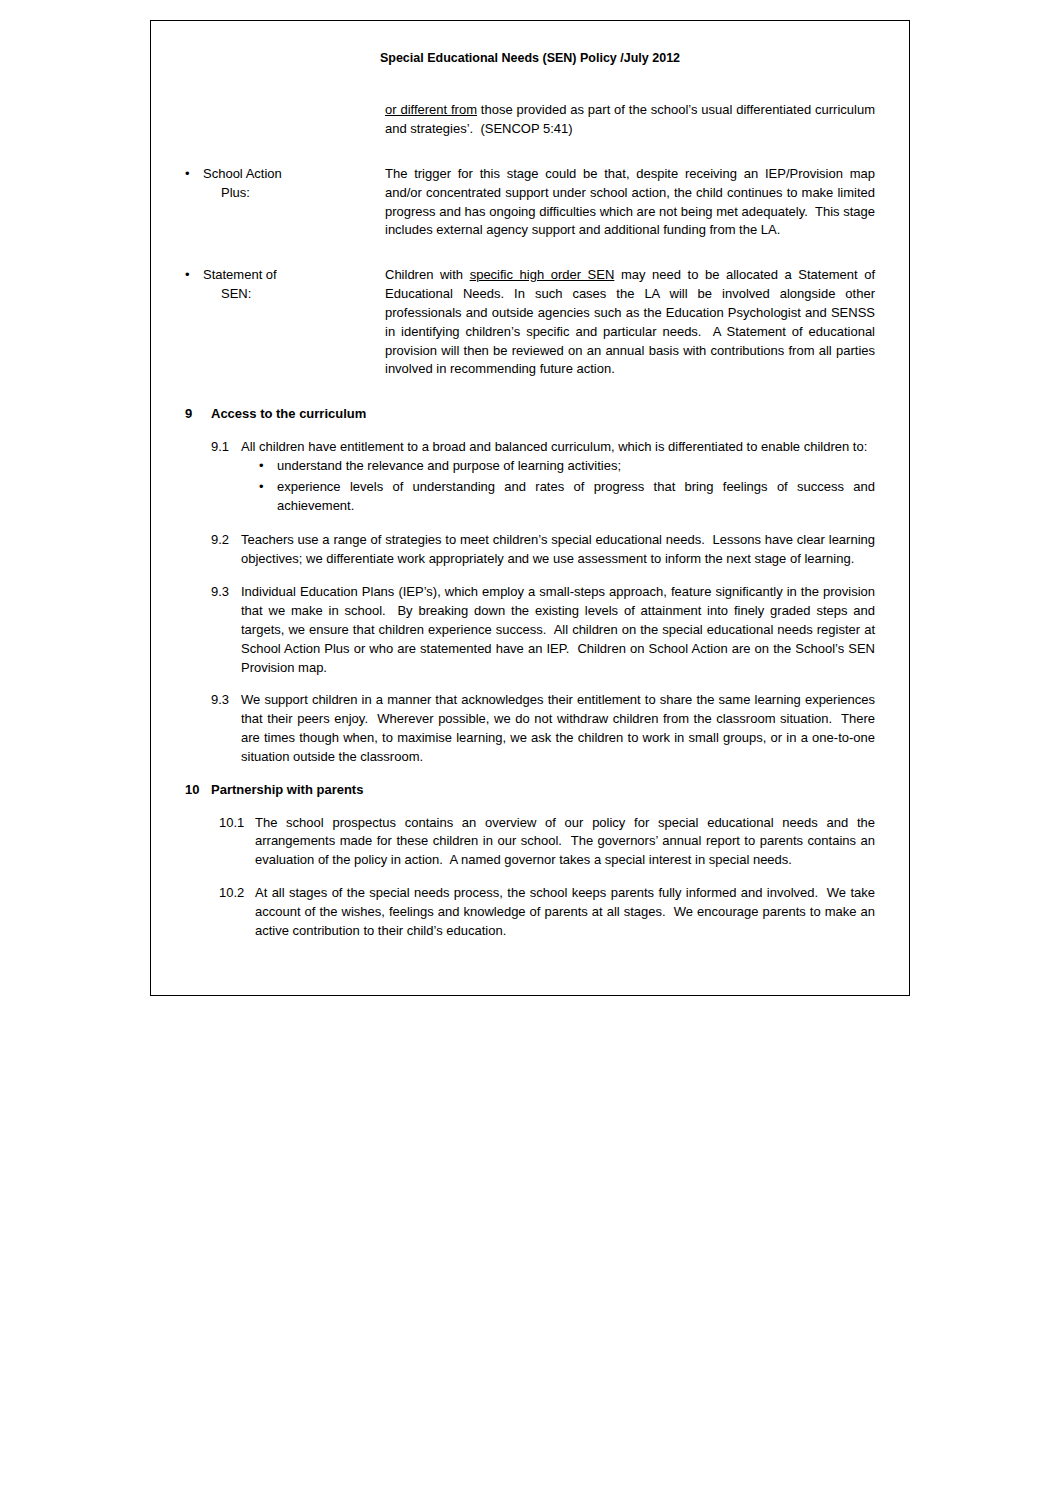Special Educational Needs (SEN) Policy /July 2012
or different from those provided as part of the school’s usual differentiated curriculum and strategies’. (SENCOP 5:41)
School ActionPlus:
The trigger for this stage could be that, despite receiving an IEP/Provision map and/or concentrated support under school action, the child continues to make limited progress and has ongoing difficulties which are not being met adequately. This stage includes external agency support and additional funding from the LA.
Statement ofSEN:
Children with specific high order SEN may need to be allocated a Statement of Educational Needs. In such cases the LA will be involved alongside other professionals and outside agencies such as the Education Psychologist and SENSS in identifying children’s specific and particular needs. A Statement of educational provision will then be reviewed on an annual basis with contributions from all parties involved in recommending future action.
9 Access to the curriculum
9.1
All children have entitlement to a broad and balanced curriculum, which is differentiated to enable children to:
understand the relevance and purpose of learning activities;
experience levels of understanding and rates of progress that bring feelings of success and achievement.
9.2
Teachers use a range of strategies to meet children’s special educational needs. Lessons have clear learning objectives; we differentiate work appropriately and we use assessment to inform the next stage of learning.
9.3
Individual Education Plans (IEP’s), which employ a small-steps approach, feature significantly in the provision that we make in school. By breaking down the existing levels of attainment into finely graded steps and targets, we ensure that children experience success. All children on the special educational needs register at School Action Plus or who are statemented have an IEP. Children on School Action are on the School’s SEN Provision map.
9.3
We support children in a manner that acknowledges their entitlement to share the same learning experiences that their peers enjoy. Wherever possible, we do not withdraw children from the classroom situation. There are times though when, to maximise learning, we ask the children to work in small groups, or in a one-to-one situation outside the classroom.
10 Partnership with parents
10.1
The school prospectus contains an overview of our policy for special educational needs and the arrangements made for these children in our school. The governors’ annual report to parents contains an evaluation of the policy in action. A named governor takes a special interest in special needs.
10.2
At all stages of the special needs process, the school keeps parents fully informed and involved. We take account of the wishes, feelings and knowledge of parents at all stages. We encourage parents to make an active contribution to their child’s education.